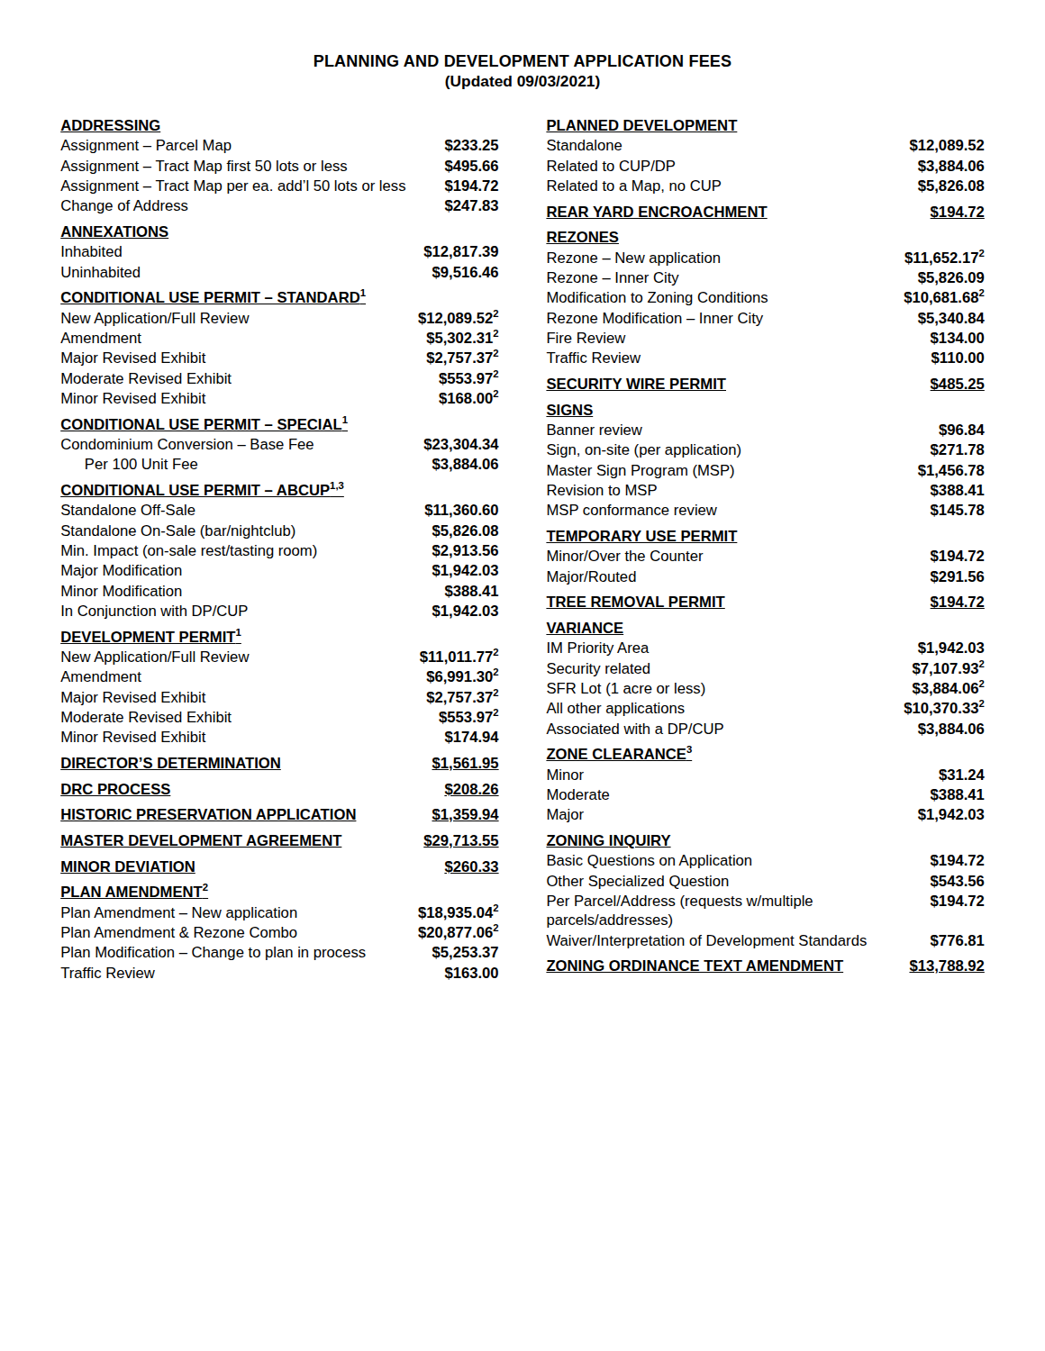PLANNING AND DEVELOPMENT APPLICATION FEES
(Updated 09/03/2021)
| ADDRESSING |
| Assignment – Parcel Map | $233.25 |
| Assignment – Tract Map first 50 lots or less | $495.66 |
| Assignment – Tract Map per ea. add’l 50 lots or less | $194.72 |
| Change of Address | $247.83 |
| ANNEXATIONS |
| Inhabited | $12,817.39 |
| Uninhabited | $9,516.46 |
| CONDITIONAL USE PERMIT – STANDARD 1 |
| New Application/Full Review | $12,089.52 2 |
| Amendment | $5,302.31 2 |
| Major Revised Exhibit | $2,757.37 2 |
| Moderate Revised Exhibit | $553.97 2 |
| Minor Revised Exhibit | $168.00 2 |
| CONDITIONAL USE PERMIT – SPECIAL 1 |
| Condominium Conversion – Base Fee | $23,304.34 |
| Per 100 Unit Fee | $3,884.06 |
| CONDITIONAL USE PERMIT – ABCUP 1,3 |
| Standalone Off-Sale | $11,360.60 |
| Standalone On-Sale (bar/nightclub) | $5,826.08 |
| Min. Impact (on-sale rest/tasting room) | $2,913.56 |
| Major Modification | $1,942.03 |
| Minor Modification | $388.41 |
| In Conjunction with DP/CUP | $1,942.03 |
| DEVELOPMENT PERMIT 1 |
| New Application/Full Review | $11,011.77 2 |
| Amendment | $6,991.30 2 |
| Major Revised Exhibit | $2,757.37 2 |
| Moderate Revised Exhibit | $553.97 2 |
| Minor Revised Exhibit | $174.94 |
| DIRECTOR’S DETERMINATION | $1,561.95 |
| DRC PROCESS | $208.26 |
| HISTORIC PRESERVATION APPLICATION | $1,359.94 |
| MASTER DEVELOPMENT AGREEMENT | $29,713.55 |
| MINOR DEVIATION | $260.33 |
| PLAN AMENDMENT 2 |
| Plan Amendment – New application | $18,935.04 2 |
| Plan Amendment & Rezone Combo | $20,877.06 2 |
| Plan Modification – Change to plan in process | $5,253.37 |
| Traffic Review | $163.00 |
| PLANNED DEVELOPMENT |
| Standalone | $12,089.52 |
| Related to CUP/DP | $3,884.06 |
| Related to a Map, no CUP | $5,826.08 |
| REAR YARD ENCROACHMENT | $194.72 |
| REZONES |
| Rezone – New application | $11,652.17 2 |
| Rezone – Inner City | $5,826.09 |
| Modification to Zoning Conditions | $10,681.68 2 |
| Rezone Modification – Inner City | $5,340.84 |
| Fire Review | $134.00 |
| Traffic Review | $110.00 |
| SECURITY WIRE PERMIT | $485.25 |
| SIGNS |
| Banner review | $96.84 |
| Sign, on-site (per application) | $271.78 |
| Master Sign Program (MSP) | $1,456.78 |
| Revision to MSP | $388.41 |
| MSP conformance review | $145.78 |
| TEMPORARY USE PERMIT |
| Minor/Over the Counter | $194.72 |
| Major/Routed | $291.56 |
| TREE REMOVAL PERMIT | $194.72 |
| VARIANCE |
| IM Priority Area | $1,942.03 |
| Security related | $7,107.93 2 |
| SFR Lot (1 acre or less) | $3,884.06 2 |
| All other applications | $10,370.33 2 |
| Associated with a DP/CUP | $3,884.06 |
| ZONE CLEARANCE 3 |
| Minor | $31.24 |
| Moderate | $388.41 |
| Major | $1,942.03 |
| ZONING INQUIRY |
| Basic Questions on Application | $194.72 |
| Other Specialized Question | $543.56 |
| Per Parcel/Address (requests w/multiple parcels/addresses) | $194.72 |
| Waiver/Interpretation of Development Standards | $776.81 |
| ZONING ORDINANCE TEXT AMENDMENT | $13,788.92 |